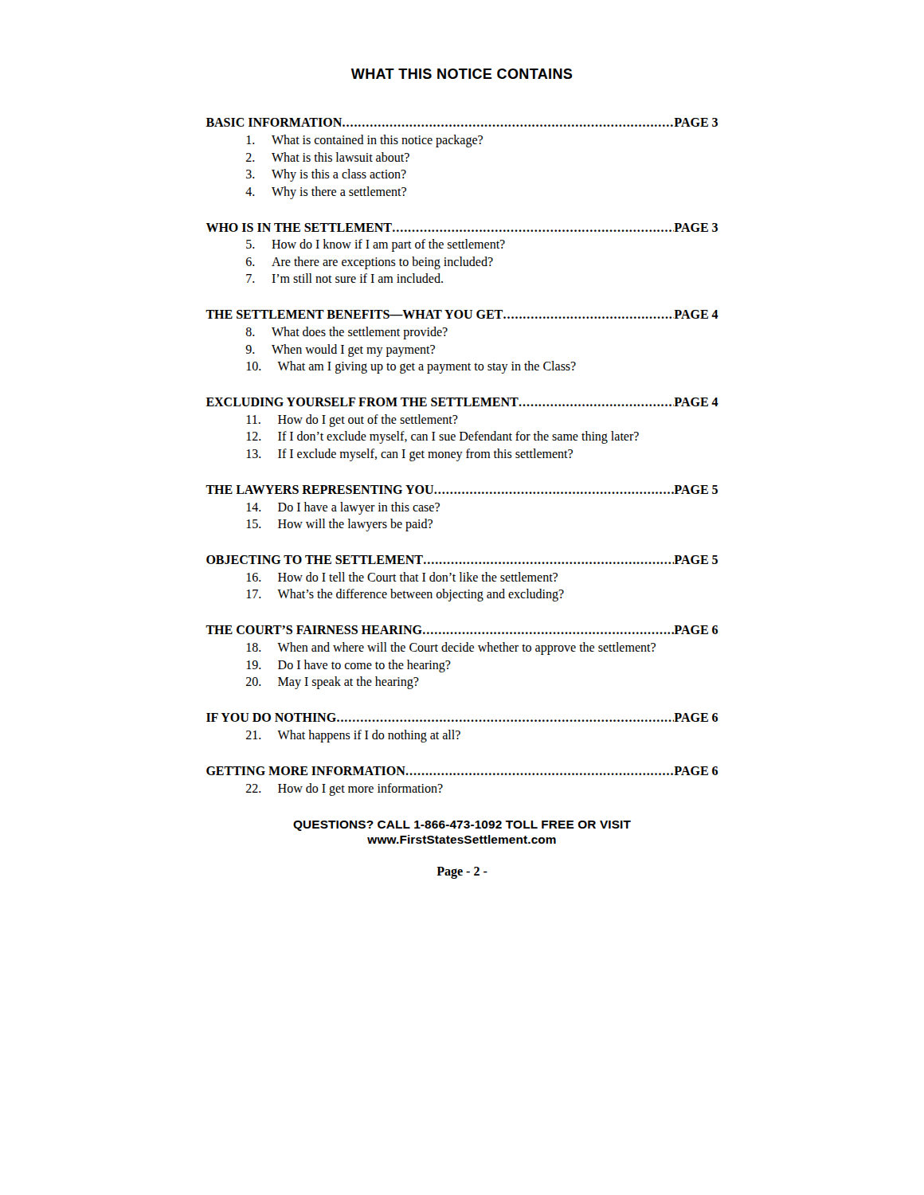WHAT THIS NOTICE CONTAINS
BASIC INFORMATION .................................................................................................................................. PAGE 3
1. What is contained in this notice package?
2. What is this lawsuit about?
3. Why is this a class action?
4. Why is there a settlement?
WHO IS IN THE SETTLEMENT ..................................................................................................................... PAGE 3
5. How do I know if I am part of the settlement?
6. Are there are exceptions to being included?
7. I’m still not sure if I am included.
THE SETTLEMENT BENEFITS—WHAT YOU GET ................................................................................. PAGE 4
8. What does the settlement provide?
9. When would I get my payment?
10. What am I giving up to get a payment to stay in the Class?
EXCLUDING YOURSELF FROM THE SETTLEMENT ............................................................................ PAGE 4
11. How do I get out of the settlement?
12. If I don’t exclude myself, can I sue Defendant for the same thing later?
13. If I exclude myself, can I get money from this settlement?
THE LAWYERS REPRESENTING YOU ......................................................................................................... PAGE 5
14. Do I have a lawyer in this case?
15. How will the lawyers be paid?
OBJECTING TO THE SETTLEMENT ............................................................................................................. PAGE 5
16. How do I tell the Court that I don’t like the settlement?
17. What’s the difference between objecting and excluding?
THE COURT’S FAIRNESS HEARING ............................................................................................................. PAGE 6
18. When and where will the Court decide whether to approve the settlement?
19. Do I have to come to the hearing?
20. May I speak at the hearing?
IF YOU DO NOTHING ....................................................................................................................................... PAGE 6
21. What happens if I do nothing at all?
GETTING MORE INFORMATION ............................................................................................................. PAGE 6
22. How do I get more information?
QUESTIONS? CALL 1-866-473-1092 TOLL FREE OR VISIT www.FirstStatesSettlement.com
Page - 2 -